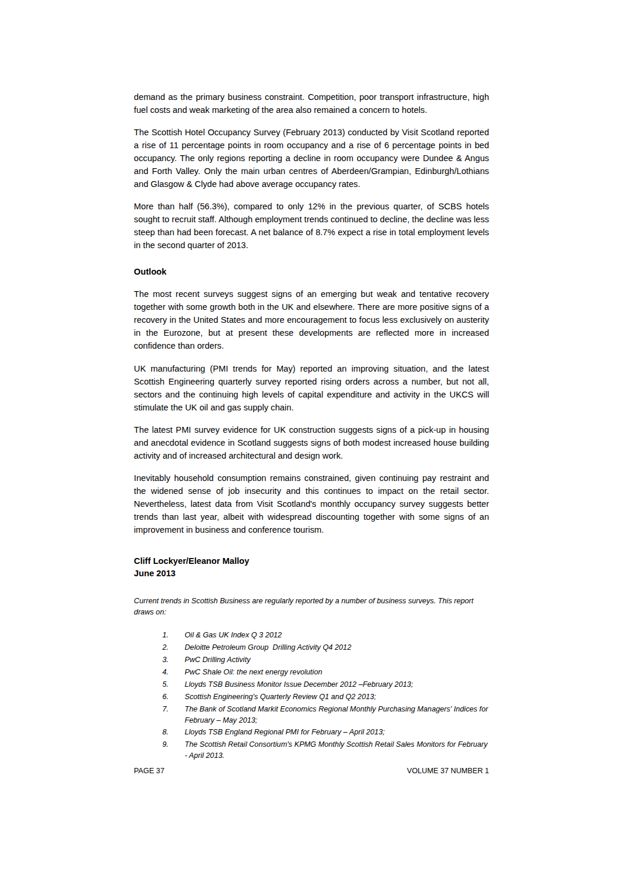demand as the primary business constraint. Competition, poor transport infrastructure, high fuel costs and weak marketing of the area also remained a concern to hotels.
The Scottish Hotel Occupancy Survey (February 2013) conducted by Visit Scotland reported a rise of 11 percentage points in room occupancy and a rise of 6 percentage points in bed occupancy. The only regions reporting a decline in room occupancy were Dundee & Angus and Forth Valley. Only the main urban centres of Aberdeen/Grampian, Edinburgh/Lothians and Glasgow & Clyde had above average occupancy rates.
More than half (56.3%), compared to only 12% in the previous quarter, of SCBS hotels sought to recruit staff. Although employment trends continued to decline, the decline was less steep than had been forecast. A net balance of 8.7% expect a rise in total employment levels in the second quarter of 2013.
Outlook
The most recent surveys suggest signs of an emerging but weak and tentative recovery together with some growth both in the UK and elsewhere. There are more positive signs of a recovery in the United States and more encouragement to focus less exclusively on austerity in the Eurozone, but at present these developments are reflected more in increased confidence than orders.
UK manufacturing (PMI trends for May) reported an improving situation, and the latest Scottish Engineering quarterly survey reported rising orders across a number, but not all, sectors and the continuing high levels of capital expenditure and activity in the UKCS will stimulate the UK oil and gas supply chain.
The latest PMI survey evidence for UK construction suggests signs of a pick-up in housing and anecdotal evidence in Scotland suggests signs of both modest increased house building activity and of increased architectural and design work.
Inevitably household consumption remains constrained, given continuing pay restraint and the widened sense of job insecurity and this continues to impact on the retail sector. Nevertheless, latest data from Visit Scotland's monthly occupancy survey suggests better trends than last year, albeit with widespread discounting together with some signs of an improvement in business and conference tourism.
Cliff Lockyer/Eleanor Malloy
June 2013
Current trends in Scottish Business are regularly reported by a number of business surveys. This report draws on:
Oil & Gas UK Index Q 3 2012
Deloitte Petroleum Group Drilling Activity Q4 2012
PwC Drilling Activity
PwC Shale Oil: the next energy revolution
Lloyds TSB Business Monitor Issue December 2012 –February 2013;
Scottish Engineering's Quarterly Review Q1 and Q2 2013;
The Bank of Scotland Markit Economics Regional Monthly Purchasing Managers' Indices for February – May 2013;
Lloyds TSB England Regional PMI for February – April 2013;
The Scottish Retail Consortium's KPMG Monthly Scottish Retail Sales Monitors for February - April 2013.
PAGE 37 VOLUME 37 NUMBER 1